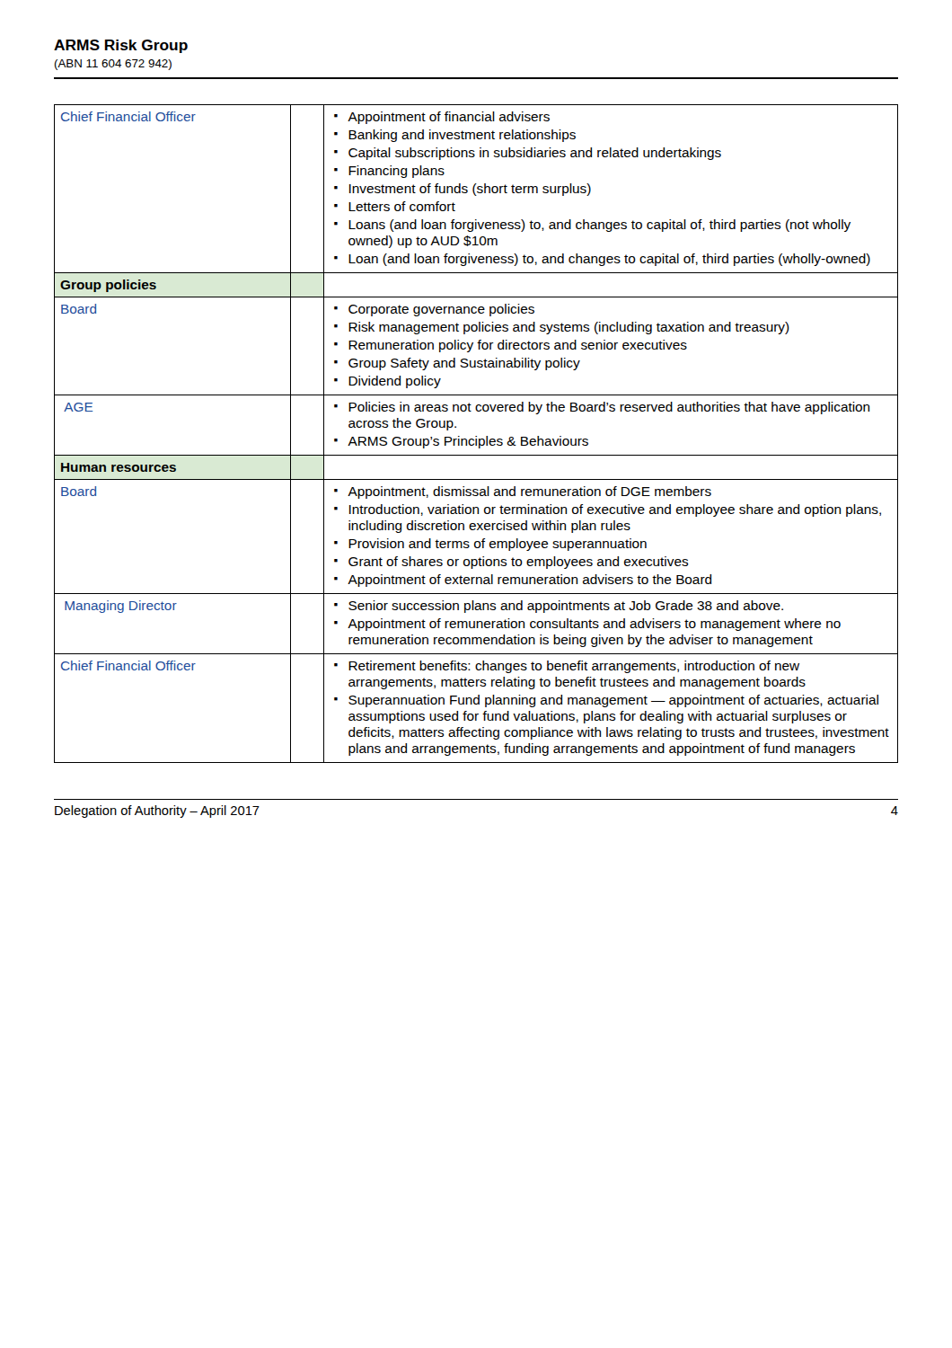ARMS Risk Group
(ABN 11 604 672 942)
| Chief Financial Officer | | Appointment of financial advisers Banking and investment relationships Capital subscriptions in subsidiaries and related undertakings Financing plans Investment of funds (short term surplus) Letters of comfort Loans (and loan forgiveness) to, and changes to capital of, third parties (not wholly owned) up to AUD $10m Loan (and loan forgiveness) to, and changes to capital of, third parties (wholly-owned) |
| Group policies | | |
| Board | | Corporate governance policies Risk management policies and systems (including taxation and treasury) Remuneration policy for directors and senior executives Group Safety and Sustainability policy Dividend policy |
| AGE | | Policies in areas not covered by the Board’s reserved authorities that have application across the Group. ARMS Group’s Principles & Behaviours |
| Human resources | | |
| Board | | Appointment, dismissal and remuneration of DGE members Introduction, variation or termination of executive and employee share and option plans, including discretion exercised within plan rules Provision and terms of employee superannuation Grant of shares or options to employees and executives Appointment of external remuneration advisers to the Board |
| Managing Director | | Senior succession plans and appointments at Job Grade 38 and above. Appointment of remuneration consultants and advisers to management where no remuneration recommendation is being given by the adviser to management |
| Chief Financial Officer | | Retirement benefits: changes to benefit arrangements, introduction of new arrangements, matters relating to benefit trustees and management boards Superannuation Fund planning and management — appointment of actuaries, actuarial assumptions used for fund valuations, plans for dealing with actuarial surpluses or deficits, matters affecting compliance with laws relating to trusts and trustees, investment plans and arrangements, funding arrangements and appointment of fund managers |
Delegation of Authority – April 2017 4